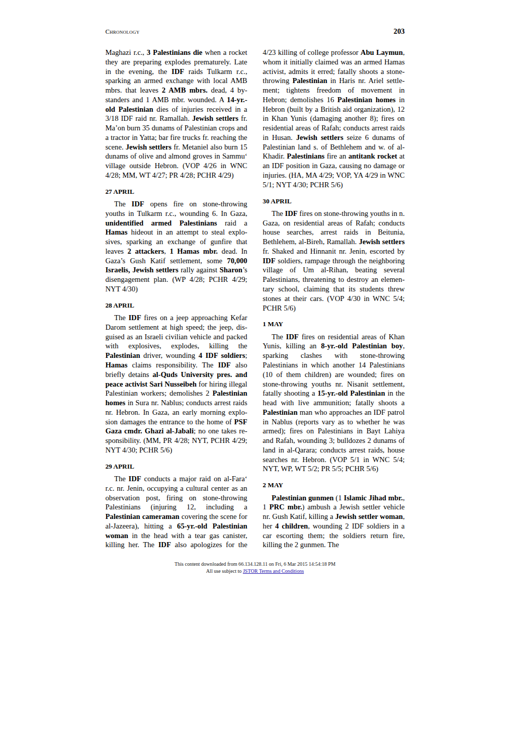Chronology 203
Maghazi r.c., 3 Palestinians die when a rocket they are preparing explodes prematurely. Late in the evening, the IDF raids Tulkarm r.c., sparking an armed exchange with local AMB mbrs. that leaves 2 AMB mbrs. dead, 4 bystanders and 1 AMB mbr. wounded. A 14-yr.-old Palestinian dies of injuries received in a 3/18 IDF raid nr. Ramallah. Jewish settlers fr. Ma’on burn 35 dunams of Palestinian crops and a tractor in Yatta; bar fire trucks fr. reaching the scene. Jewish settlers fr. Metaniel also burn 15 dunams of olive and almond groves in Sammu‘ village outside Hebron. (VOP 4/26 in WNC 4/28; MM, WT 4/27; PR 4/28; PCHR 4/29)
27 APRIL
The IDF opens fire on stone-throwing youths in Tulkarm r.c., wounding 6. In Gaza, unidentified armed Palestinians raid a Hamas hideout in an attempt to steal explosives, sparking an exchange of gunfire that leaves 2 attackers, 1 Hamas mbr. dead. In Gaza’s Gush Katif settlement, some 70,000 Israelis, Jewish settlers rally against Sharon’s disengagement plan. (WP 4/28; PCHR 4/29; NYT 4/30)
28 APRIL
The IDF fires on a jeep approaching Kefar Darom settlement at high speed; the jeep, disguised as an Israeli civilian vehicle and packed with explosives, explodes, killing the Palestinian driver, wounding 4 IDF soldiers; Hamas claims responsibility. The IDF also briefly detains al-Quds University pres. and peace activist Sari Nusseibeh for hiring illegal Palestinian workers; demolishes 2 Palestinian homes in Sura nr. Nablus; conducts arrest raids nr. Hebron. In Gaza, an early morning explosion damages the entrance to the home of PSF Gaza cmdr. Ghazi al-Jabali; no one takes responsibility. (MM, PR 4/28; NYT, PCHR 4/29; NYT 4/30; PCHR 5/6)
29 APRIL
The IDF conducts a major raid on al-Fara‘ r.c. nr. Jenin, occupying a cultural center as an observation post, firing on stone-throwing Palestinians (injuring 12, including a Palestinian cameraman covering the scene for al-Jazeera), hitting a 65-yr.-old Palestinian woman in the head with a tear gas canister, killing her. The IDF also apologizes for the 4/23 killing of college professor Abu Laymun, whom it initially claimed was an armed Hamas activist, admits it erred; fatally shoots a stone-throwing Palestinian in Haris nr. Ariel settlement; tightens freedom of movement in Hebron; demolishes 16 Palestinian homes in Hebron (built by a British aid organization), 12 in Khan Yunis (damaging another 8); fires on residential areas of Rafah; conducts arrest raids in Husan. Jewish settlers seize 6 dunams of Palestinian land s. of Bethlehem and w. of al-Khadir. Palestinians fire an antitank rocket at an IDF position in Gaza, causing no damage or injuries. (HA, MA 4/29; VOP, YA 4/29 in WNC 5/1; NYT 4/30; PCHR 5/6)
30 APRIL
The IDF fires on stone-throwing youths in n. Gaza, on residential areas of Rafah; conducts house searches, arrest raids in Beitunia, Bethlehem, al-Bireh, Ramallah. Jewish settlers fr. Shaked and Hinnanit nr. Jenin, escorted by IDF soldiers, rampage through the neighboring village of Um al-Rihan, beating several Palestinians, threatening to destroy an elementary school, claiming that its students threw stones at their cars. (VOP 4/30 in WNC 5/4; PCHR 5/6)
1 MAY
The IDF fires on residential areas of Khan Yunis, killing an 8-yr.-old Palestinian boy, sparking clashes with stone-throwing Palestinians in which another 14 Palestinians (10 of them children) are wounded; fires on stone-throwing youths nr. Nisanit settlement, fatally shooting a 15-yr.-old Palestinian in the head with live ammunition; fatally shoots a Palestinian man who approaches an IDF patrol in Nablus (reports vary as to whether he was armed); fires on Palestinians in Bayt Lahiya and Rafah, wounding 3; bulldozes 2 dunams of land in al-Qarara; conducts arrest raids, house searches nr. Hebron. (VOP 5/1 in WNC 5/4; NYT, WP, WT 5/2; PR 5/5; PCHR 5/6)
2 MAY
Palestinian gunmen (1 Islamic Jihad mbr., 1 PRC mbr.) ambush a Jewish settler vehicle nr. Gush Katif, killing a Jewish settler woman, her 4 children, wounding 2 IDF soldiers in a car escorting them; the soldiers return fire, killing the 2 gunmen. The
This content downloaded from 66.134.128.11 on Fri, 6 Mar 2015 14:54:18 PM
All use subject to JSTOR Terms and Conditions